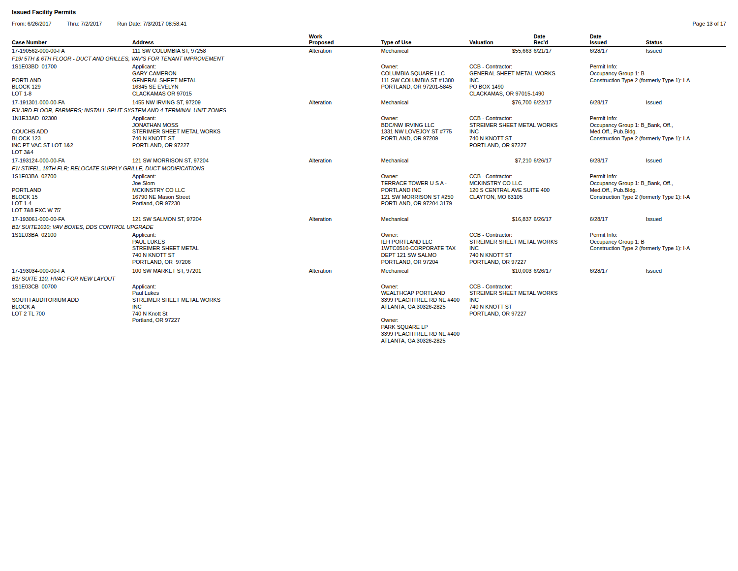Issued Facility Permits
From: 6/26/2017 Thru: 7/2/2017 Run Date: 7/3/2017 08:58:41
Page 13 of 17
| Case Number | Address | Work Proposed | Type of Use | Valuation | Date Rec'd | Date Issued | Status |
| --- | --- | --- | --- | --- | --- | --- | --- |
| 17-190562-000-00-FA | 111 SW COLUMBIA ST, 97258 | Alteration | Mechanical | $55,663 | 6/21/17 | 6/28/17 | Issued |
| F19/ 5TH & 6TH FLOOR - DUCT AND GRILLES, VAV'S FOR TENANT IMPROVEMENT |
| 1S1E03BD 01700 PORTLAND BLOCK 129 LOT 1-8 | Applicant: GARY CAMERON GENERAL SHEET METAL 16345 SE EVELYN CLACKAMAS OR 97015 | Owner: COLUMBIA SQUARE LLC 111 SW COLUMBIA ST #1380 PORTLAND, OR 97201-5845 | CCB - Contractor: GENERAL SHEET METAL WORKS INC PO BOX 1490 CLACKAMAS, OR 97015-1490 | Permit Info: Occupancy Group 1: B Construction Type 2 (formerly Type 1): I-A |
| 17-191301-000-00-FA | 1455 NW IRVING ST, 97209 | Alteration | Mechanical | $76,700 | 6/22/17 | 6/28/17 | Issued |
| F3/ 3RD FLOOR, FARMERS; INSTALL SPLIT SYSTEM AND 4 TERMINAL UNIT ZONES |
| 1N1E33AD 02300 COUCHS ADD BLOCK 123 INC PT VAC ST LOT 1&2 LOT 3&4 | Applicant: JONATHAN MOSS STERIMER SHEET METAL WORKS 740 N KNOTT ST PORTLAND, OR 97227 | Owner: BDC/NW IRVING LLC 1331 NW LOVEJOY ST #775 PORTLAND, OR 97209 | CCB - Contractor: STREIMER SHEET METAL WORKS INC 740 N KNOTT ST PORTLAND, OR 97227 | Permit Info: Occupancy Group 1: B_Bank, Off., Med.Off., Pub.Bldg. Construction Type 2 (formerly Type 1): I-A |
| 17-193124-000-00-FA | 121 SW MORRISON ST, 97204 | Alteration | Mechanical | $7,210 | 6/26/17 | 6/28/17 | Issued |
| F1/ STIFEL, 18TH FLR; RELOCATE SUPPLY GRILLE, DUCT MODIFICATIONS |
| 1S1E03BA 02700 PORTLAND BLOCK 15 LOT 1-4 LOT 7&8 EXC W 75' | Applicant: Joe Slom MCKINSTRY CO LLC 16790 NE Mason Street Portland, OR 97230 | Owner: TERRACE TOWER U S A - PORTLAND INC 121 SW MORRISON ST #250 PORTLAND, OR 97204-3179 | CCB - Contractor: MCKINSTRY CO LLC 120 S CENTRAL AVE SUITE 400 CLAYTON, MO 63105 | Permit Info: Occupancy Group 1: B_Bank, Off., Med.Off., Pub.Bldg. Construction Type 2 (formerly Type 1): I-A |
| 17-193061-000-00-FA | 121 SW SALMON ST, 97204 | Alteration | Mechanical | $16,837 | 6/26/17 | 6/28/17 | Issued |
| B1/ SUITE1010; VAV BOXES, DDS CONTROL UPGRADE |
| 1S1E03BA 02100 | Applicant: PAUL LUKES STREIMER SHEET METAL 740 N KNOTT ST PORTLAND, OR 97206 | Owner: IEH PORTLAND LLC 1WTC0510-CORPORATE TAX DEPT 121 SW SALMO PORTLAND, OR 97204 | CCB - Contractor: STREIMER SHEET METAL WORKS INC 740 N KNOTT ST PORTLAND, OR 97227 | Permit Info: Occupancy Group 1: B Construction Type 2 (formerly Type 1): I-A |
| 17-193034-000-00-FA | 100 SW MARKET ST, 97201 | Alteration | Mechanical | $10,003 | 6/26/17 | 6/28/17 | Issued |
| B1/ SUITE 110, HVAC FOR NEW LAYOUT |
| 1S1E03CB 00700 SOUTH AUDITORIUM ADD BLOCK A LOT 2 TL 700 | Applicant: Paul Lukes STREIMER SHEET METAL WORKS INC 740 N Knott St Portland, OR 97227 | Owner: WEALTHCAP PORTLAND 3399 PEACHTREE RD NE #400 ATLANTA, GA 30326-2825 Owner: PARK SQUARE LP 3399 PEACHTREE RD NE #400 ATLANTA, GA 30326-2825 | CCB - Contractor: STREIMER SHEET METAL WORKS INC 740 N KNOTT ST PORTLAND, OR 97227 | |